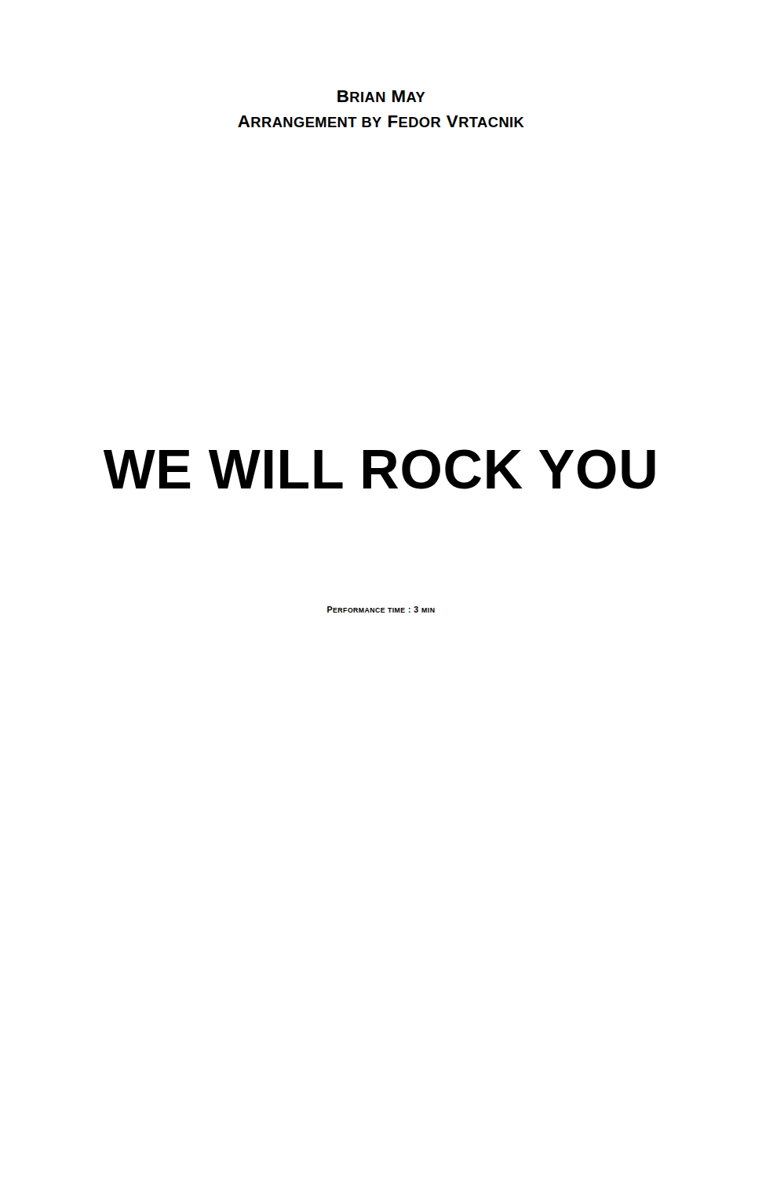BRIAN MAY ARRANGEMENT BY FEDOR VRTACNIK
We Will Rock You
PERFORMANCE TIME : 3 MIN